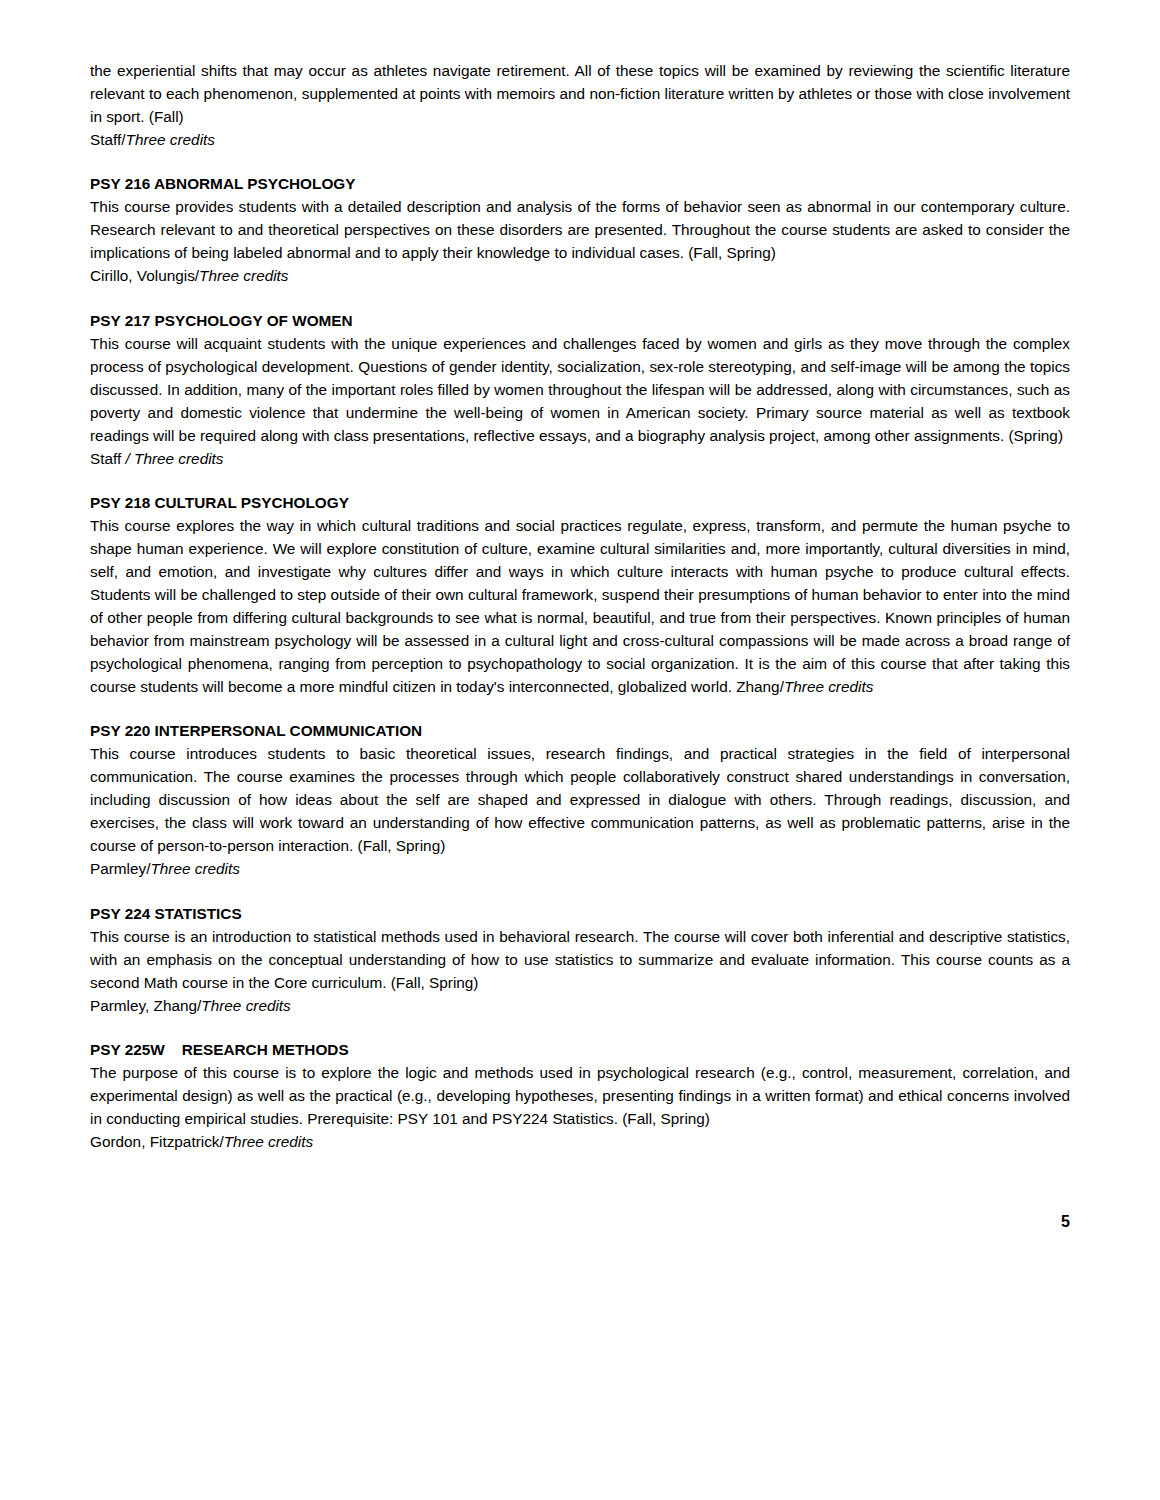the experiential shifts that may occur as athletes navigate retirement. All of these topics will be examined by reviewing the scientific literature relevant to each phenomenon, supplemented at points with memoirs and non-fiction literature written by athletes or those with close involvement in sport. (Fall)
Staff/Three credits
PSY 216 ABNORMAL PSYCHOLOGY
This course provides students with a detailed description and analysis of the forms of behavior seen as abnormal in our contemporary culture. Research relevant to and theoretical perspectives on these disorders are presented. Throughout the course students are asked to consider the implications of being labeled abnormal and to apply their knowledge to individual cases. (Fall, Spring)
Cirillo, Volungis/Three credits
PSY 217 PSYCHOLOGY OF WOMEN
This course will acquaint students with the unique experiences and challenges faced by women and girls as they move through the complex process of psychological development. Questions of gender identity, socialization, sex-role stereotyping, and self-image will be among the topics discussed. In addition, many of the important roles filled by women throughout the lifespan will be addressed, along with circumstances, such as poverty and domestic violence that undermine the well-being of women in American society. Primary source material as well as textbook readings will be required along with class presentations, reflective essays, and a biography analysis project, among other assignments. (Spring)
Staff / Three credits
PSY 218 CULTURAL PSYCHOLOGY
This course explores the way in which cultural traditions and social practices regulate, express, transform, and permute the human psyche to shape human experience. We will explore constitution of culture, examine cultural similarities and, more importantly, cultural diversities in mind, self, and emotion, and investigate why cultures differ and ways in which culture interacts with human psyche to produce cultural effects. Students will be challenged to step outside of their own cultural framework, suspend their presumptions of human behavior to enter into the mind of other people from differing cultural backgrounds to see what is normal, beautiful, and true from their perspectives. Known principles of human behavior from mainstream psychology will be assessed in a cultural light and cross-cultural compassions will be made across a broad range of psychological phenomena, ranging from perception to psychopathology to social organization. It is the aim of this course that after taking this course students will become a more mindful citizen in today's interconnected, globalized world. Zhang/Three credits
PSY 220 INTERPERSONAL COMMUNICATION
This course introduces students to basic theoretical issues, research findings, and practical strategies in the field of interpersonal communication. The course examines the processes through which people collaboratively construct shared understandings in conversation, including discussion of how ideas about the self are shaped and expressed in dialogue with others. Through readings, discussion, and exercises, the class will work toward an understanding of how effective communication patterns, as well as problematic patterns, arise in the course of person-to-person interaction. (Fall, Spring)
Parmley/Three credits
PSY 224 STATISTICS
This course is an introduction to statistical methods used in behavioral research. The course will cover both inferential and descriptive statistics, with an emphasis on the conceptual understanding of how to use statistics to summarize and evaluate information. This course counts as a second Math course in the Core curriculum. (Fall, Spring)
Parmley, Zhang/Three credits
PSY 225W RESEARCH METHODS
The purpose of this course is to explore the logic and methods used in psychological research (e.g., control, measurement, correlation, and experimental design) as well as the practical (e.g., developing hypotheses, presenting findings in a written format) and ethical concerns involved in conducting empirical studies. Prerequisite: PSY 101 and PSY224 Statistics. (Fall, Spring)
Gordon, Fitzpatrick/Three credits
5